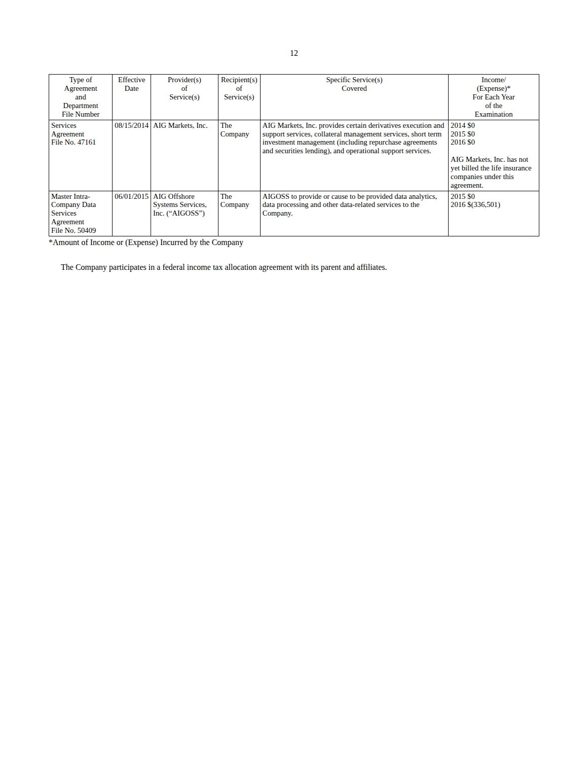12
| Type of Agreement and Department File Number | Effective Date | Provider(s) of Service(s) | Recipient(s) of Service(s) | Specific Service(s) Covered | Income/ (Expense)* For Each Year of the Examination |
| --- | --- | --- | --- | --- | --- |
| Services Agreement File No. 47161 | 08/15/2014 | AIG Markets, Inc. | The Company | AIG Markets, Inc. provides certain derivatives execution and support services, collateral management services, short term investment management (including repurchase agreements and securities lending), and operational support services. | 2014 $0 2015 $0 2016 $0 AIG Markets, Inc. has not yet billed the life insurance companies under this agreement. |
| Master Intra-Company Data Services Agreement File No. 50409 | 06/01/2015 | AIG Offshore Systems Services, Inc. (“AIGOSS”) | The Company | AIGOSS to provide or cause to be provided data analytics, data processing and other data-related services to the Company. | 2015 $0 2016 $(336,501) |
*Amount of Income or (Expense) Incurred by the Company
The Company participates in a federal income tax allocation agreement with its parent and affiliates.